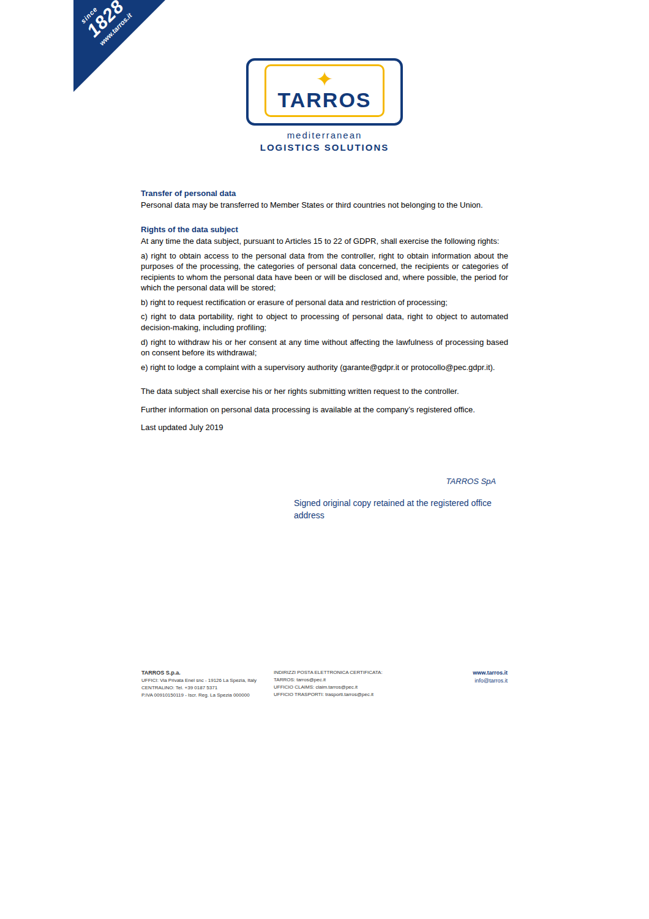since 1828 www.tarros.it
✦
TARROS
mediterranean LOGISTICS SOLUTIONS
Transfer of personal data
Personal data may be transferred to Member States or third countries not belonging to the Union.
Rights of the data subject
At any time the data subject, pursuant to Articles 15 to 22 of GDPR, shall exercise the following rights:
a) right to obtain access to the personal data from the controller, right to obtain information about the purposes of the processing, the categories of personal data concerned, the recipients or categories of recipients to whom the personal data have been or will be disclosed and, where possible, the period for which the personal data will be stored;
b) right to request rectification or erasure of personal data and restriction of processing;
c) right to data portability, right to object to processing of personal data, right to object to automated decision-making, including profiling;
d) right to withdraw his or her consent at any time without affecting the lawfulness of processing based on consent before its withdrawal;
e) right to lodge a complaint with a supervisory authority (garante@gdpr.it or protocollo@pec.gdpr.it).
The data subject shall exercise his or her rights submitting written request to the controller.
Further information on personal data processing is available at the company’s registered office.
Last updated July 2019
TARROS SpA
Signed original copy retained at the registered office address
| TARROS S.p.a. UFFICI: Via Privata Enel snc - 19126 La Spezia, Italy CENTRALINO: Tel. +39 0187 5371 P.IVA 00910150119 - Iscr. Reg. La Spezia 000000 | INDIRIZZI POSTA ELETTRONICA CERTIFICATA: TARROS: tarros@pec.it UFFICIO CLAIMS: claim.tarros@pec.it UFFICIO TRASPORTI: trasporti.tarros@pec.it | www.tarros.it info@tarros.it |